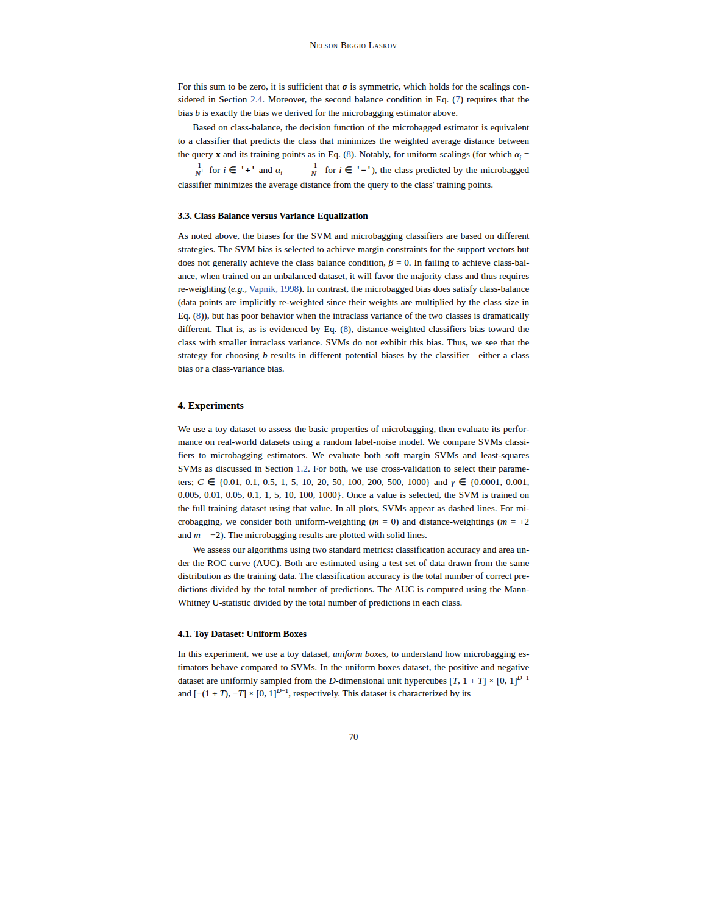Nelson Biggio Laskov
For this sum to be zero, it is sufficient that σ is symmetric, which holds for the scalings considered in Section 2.4. Moreover, the second balance condition in Eq. (7) requires that the bias b is exactly the bias we derived for the microbagging estimator above.
Based on class-balance, the decision function of the microbagged estimator is equivalent to a classifier that predicts the class that minimizes the weighted average distance between the query x and its training points as in Eq. (8). Notably, for uniform scalings (for which αi = 1 N+ for i ∈ '+' and αi = 1 N− for i ∈ '−'), the class predicted by the microbagged classifier minimizes the average distance from the query to the class' training points.
3.3. Class Balance versus Variance Equalization
As noted above, the biases for the SVM and microbagging classifiers are based on different strategies. The SVM bias is selected to achieve margin constraints for the support vectors but does not generally achieve the class balance condition, β = 0. In failing to achieve class-balance, when trained on an unbalanced dataset, it will favor the majority class and thus requires re-weighting (e.g., Vapnik, 1998). In contrast, the microbagged bias does satisfy class-balance (data points are implicitly re-weighted since their weights are multiplied by the class size in Eq. (8)), but has poor behavior when the intraclass variance of the two classes is dramatically different. That is, as is evidenced by Eq. (8), distance-weighted classifiers bias toward the class with smaller intraclass variance. SVMs do not exhibit this bias. Thus, we see that the strategy for choosing b results in different potential biases by the classifier—either a class bias or a class-variance bias.
4. Experiments
We use a toy dataset to assess the basic properties of microbagging, then evaluate its performance on real-world datasets using a random label-noise model. We compare SVMs classifiers to microbagging estimators. We evaluate both soft margin SVMs and least-squares SVMs as discussed in Section 1.2. For both, we use cross-validation to select their parameters; C ∈ {0.01, 0.1, 0.5, 1, 5, 10, 20, 50, 100, 200, 500, 1000} and γ ∈ {0.0001, 0.001, 0.005, 0.01, 0.05, 0.1, 1, 5, 10, 100, 1000}. Once a value is selected, the SVM is trained on the full training dataset using that value. In all plots, SVMs appear as dashed lines. For microbagging, we consider both uniform-weighting (m = 0) and distance-weightings (m = +2 and m = −2). The microbagging results are plotted with solid lines.
We assess our algorithms using two standard metrics: classification accuracy and area under the ROC curve (AUC). Both are estimated using a test set of data drawn from the same distribution as the training data. The classification accuracy is the total number of correct predictions divided by the total number of predictions. The AUC is computed using the Mann-Whitney U-statistic divided by the total number of predictions in each class.
4.1. Toy Dataset: Uniform Boxes
In this experiment, we use a toy dataset, uniform boxes, to understand how microbagging estimators behave compared to SVMs. In the uniform boxes dataset, the positive and negative dataset are uniformly sampled from the D-dimensional unit hypercubes [T, 1 + T] × [0, 1]D−1 and [−(1 + T), −T] × [0, 1]D−1, respectively. This dataset is characterized by its
70